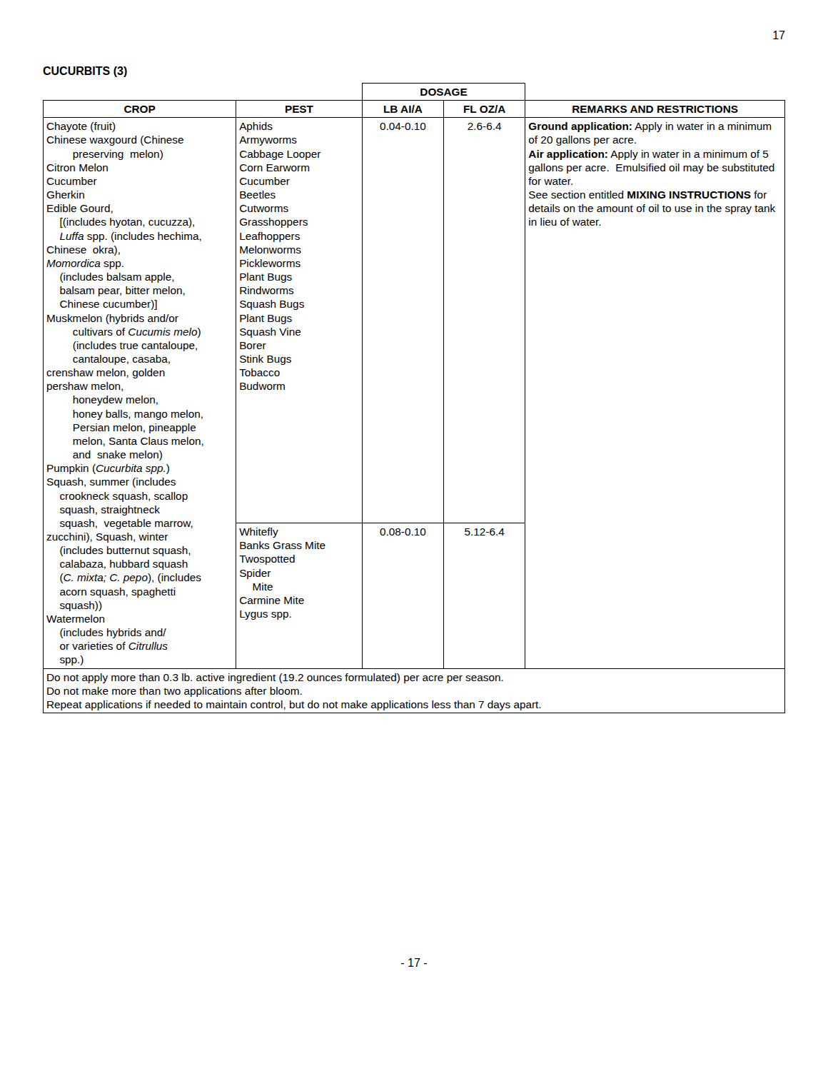17
CUCURBITS (3)
| | | DOSAGE | |
| --- | --- | --- | --- |
| CROP | PEST | LB AI/A | FL OZ/A | REMARKS AND RESTRICTIONS |
| Chayote (fruit) Chinese waxgourd (Chinese preserving melon) Citron Melon Cucumber Gherkin Edible Gourd, [(includes hyotan, cucuzza), Luffa spp. (includes hechima, Chinese okra), Momordica spp. (includes balsam apple, balsam pear, bitter melon, Chinese cucumber)] Muskmelon (hybrids and/or cultivars of Cucumis melo ) (includes true cantaloupe, cantaloupe, casaba, crenshaw melon, golden pershaw melon, honeydew melon, honey balls, mango melon, Persian melon, pineapple melon, Santa Claus melon, and snake melon) Pumpkin ( Cucurbita spp. ) Squash, summer (includes crookneck squash, scallop squash, straightneck squash, vegetable marrow, zucchini), Squash, winter (includes butternut squash, calabaza, hubbard squash ( C. mixta; C. pepo ), (includes acorn squash, spaghetti squash)) Watermelon (includes hybrids and/ or varieties of Citrullus spp.) | Aphids Armyworms Cabbage Looper Corn Earworm Cucumber Beetles Cutworms Grasshoppers Leafhoppers Melonworms Pickleworms Plant Bugs Rindworms Squash Bugs Plant Bugs Squash Vine Borer Stink Bugs Tobacco Budworm | 0.04-0.10 | 2.6-6.4 | Ground application: Apply in water in a minimum of 20 gallons per acre. Air application: Apply in water in a minimum of 5 gallons per acre. Emulsified oil may be substituted for water. See section entitled MIXING INSTRUCTIONS for details on the amount of oil to use in the spray tank in lieu of water. |
| Whitefly Banks Grass Mite Twospotted Spider Mite Carmine Mite Lygus spp. | 0.08-0.10 | 5.12-6.4 |
| Do not apply more than 0.3 lb. active ingredient (19.2 ounces formulated) per acre per season. Do not make more than two applications after bloom. Repeat applications if needed to maintain control, but do not make applications less than 7 days apart. |
- 17 -